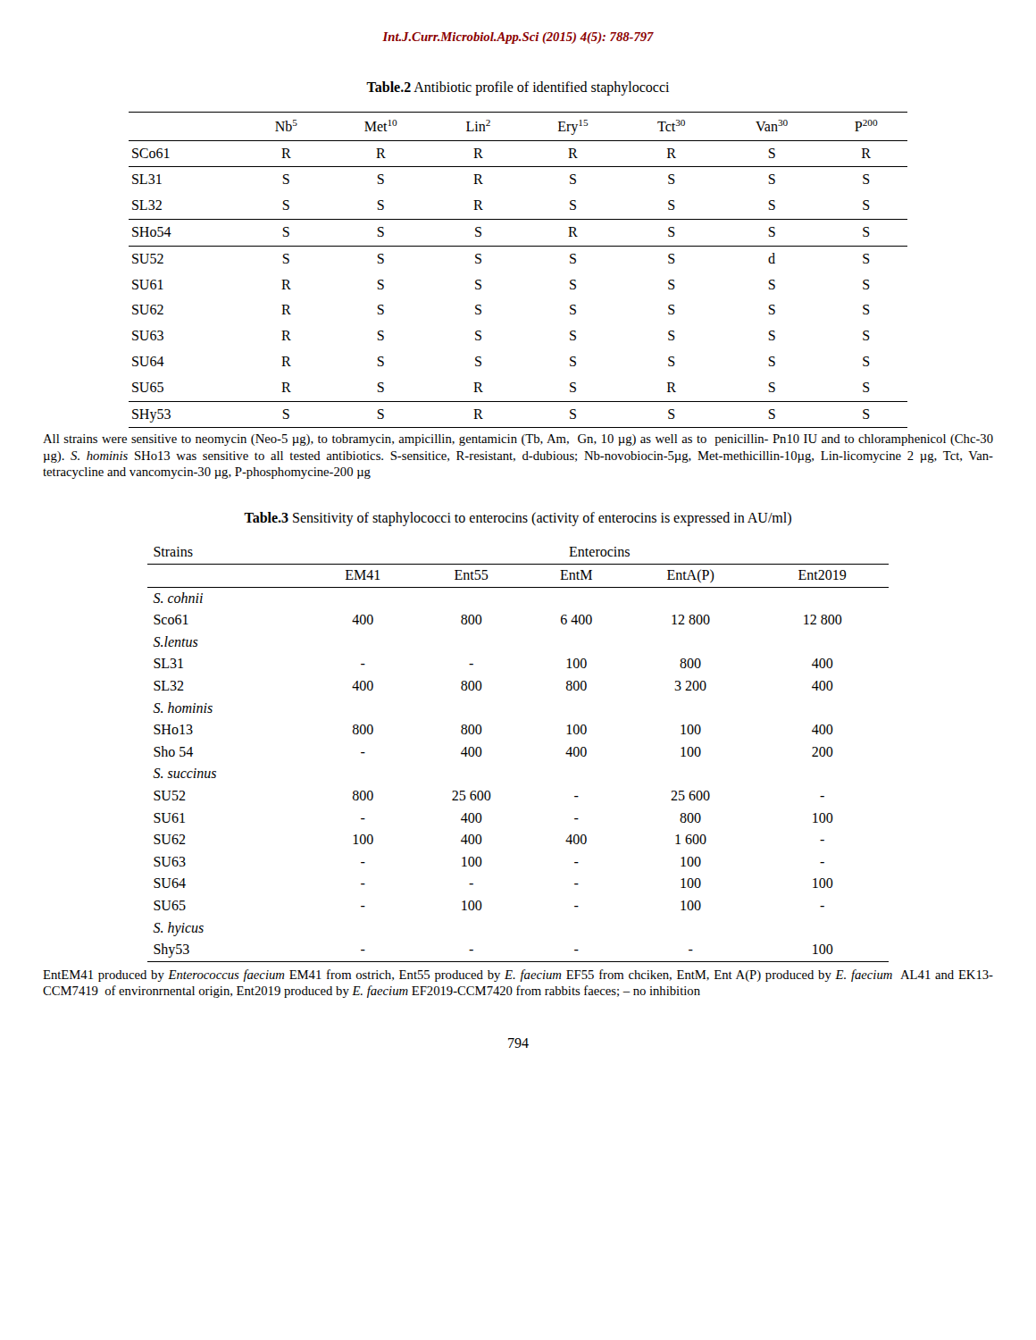Int.J.Curr.Microbiol.App.Sci (2015) 4(5): 788-797
Table.2 Antibiotic profile of identified staphylococci
| | Nb 5 | Met 10 | Lin 2 | Ery 15 | Tct 30 | Van 30 | P 200 |
| --- | --- | --- | --- | --- | --- | --- | --- |
| SCo61 | R | R | R | R | R | S | R |
| SL31 | S | S | R | S | S | S | S |
| SL32 | S | S | R | S | S | S | S |
| SHo54 | S | S | S | R | S | S | S |
| SU52 | S | S | S | S | S | d | S |
| SU61 | R | S | S | S | S | S | S |
| SU62 | R | S | S | S | S | S | S |
| SU63 | R | S | S | S | S | S | S |
| SU64 | R | S | S | S | S | S | S |
| SU65 | R | S | R | S | R | S | S |
| SHy53 | S | S | R | S | S | S | S |
All strains were sensitive to neomycin (Neo-5 µg), to tobramycin, ampicillin, gentamicin (Tb, Am, Gn, 10 µg) as well as to penicillin- Pn10 IU and to chloramphenicol (Chc-30 µg). S. hominis SHo13 was sensitive to all tested antibiotics. S-sensitice, R-resistant, d-dubious; Nb-novobiocin-5µg, Met-methicillin-10µg, Lin-licomycine 2 µg, Tct, Van-tetracycline and vancomycin-30 µg, P-phosphomycine-200 µg
Table.3 Sensitivity of staphylococci to enterocins (activity of enterocins is expressed in AU/ml)
| Strains | Enterocins |
| | EM41 | Ent55 | EntM | EntA(P) | Ent2019 |
| S. cohnii | | | | | |
| Sco61 | 400 | 800 | 6 400 | 12 800 | 12 800 |
| S.lentus | | | | | |
| SL31 | - | - | 100 | 800 | 400 |
| SL32 | 400 | 800 | 800 | 3 200 | 400 |
| S. hominis | | | | | |
| SHo13 | 800 | 800 | 100 | 100 | 400 |
| Sho 54 | - | 400 | 400 | 100 | 200 |
| S. succinus | | | | | |
| SU52 | 800 | 25 600 | - | 25 600 | - |
| SU61 | - | 400 | - | 800 | 100 |
| SU62 | 100 | 400 | 400 | 1 600 | - |
| SU63 | - | 100 | - | 100 | - |
| SU64 | - | - | - | 100 | 100 |
| SU65 | - | 100 | - | 100 | - |
| S. hyicus | | | | | |
| Shy53 | - | - | - | - | 100 |
EntEM41 produced by Enterococcus faecium EM41 from ostrich, Ent55 produced by E. faecium EF55 from chciken, EntM, Ent A(P) produced by E. faecium AL41 and EK13-CCM7419 of environrnental origin, Ent2019 produced by E. faecium EF2019-CCM7420 from rabbits faeces; – no inhibition
794